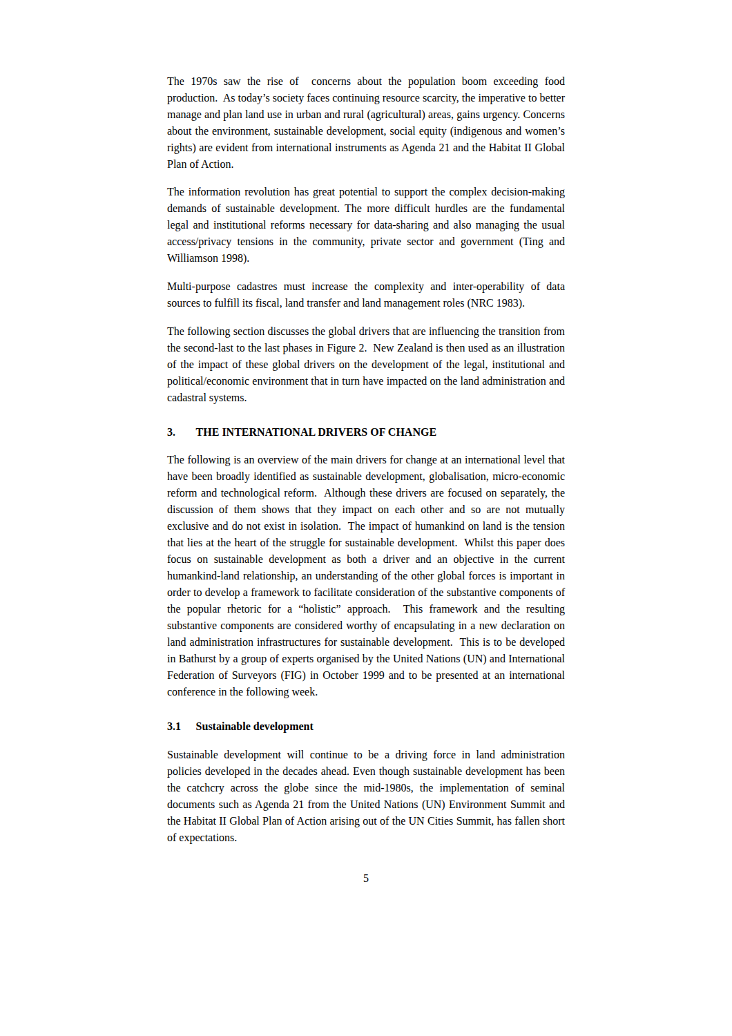The 1970s saw the rise of concerns about the population boom exceeding food production. As today’s society faces continuing resource scarcity, the imperative to better manage and plan land use in urban and rural (agricultural) areas, gains urgency. Concerns about the environment, sustainable development, social equity (indigenous and women’s rights) are evident from international instruments as Agenda 21 and the Habitat II Global Plan of Action.
The information revolution has great potential to support the complex decision-making demands of sustainable development. The more difficult hurdles are the fundamental legal and institutional reforms necessary for data-sharing and also managing the usual access/privacy tensions in the community, private sector and government (Ting and Williamson 1998).
Multi-purpose cadastres must increase the complexity and inter-operability of data sources to fulfill its fiscal, land transfer and land management roles (NRC 1983).
The following section discusses the global drivers that are influencing the transition from the second-last to the last phases in Figure 2. New Zealand is then used as an illustration of the impact of these global drivers on the development of the legal, institutional and political/economic environment that in turn have impacted on the land administration and cadastral systems.
3. THE INTERNATIONAL DRIVERS OF CHANGE
The following is an overview of the main drivers for change at an international level that have been broadly identified as sustainable development, globalisation, micro-economic reform and technological reform. Although these drivers are focused on separately, the discussion of them shows that they impact on each other and so are not mutually exclusive and do not exist in isolation. The impact of humankind on land is the tension that lies at the heart of the struggle for sustainable development. Whilst this paper does focus on sustainable development as both a driver and an objective in the current humankind-land relationship, an understanding of the other global forces is important in order to develop a framework to facilitate consideration of the substantive components of the popular rhetoric for a “holistic” approach. This framework and the resulting substantive components are considered worthy of encapsulating in a new declaration on land administration infrastructures for sustainable development. This is to be developed in Bathurst by a group of experts organised by the United Nations (UN) and International Federation of Surveyors (FIG) in October 1999 and to be presented at an international conference in the following week.
3.1 Sustainable development
Sustainable development will continue to be a driving force in land administration policies developed in the decades ahead. Even though sustainable development has been the catchcry across the globe since the mid-1980s, the implementation of seminal documents such as Agenda 21 from the United Nations (UN) Environment Summit and the Habitat II Global Plan of Action arising out of the UN Cities Summit, has fallen short of expectations.
5